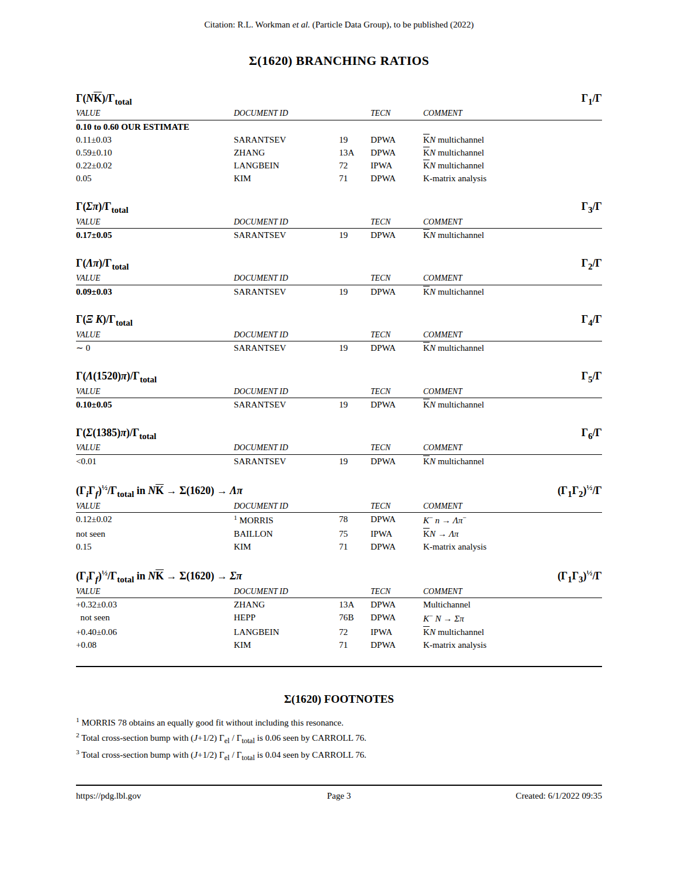Citation: R.L. Workman et al. (Particle Data Group), to be published (2022)
Σ(1620) BRANCHING RATIOS
Γ(NK)/Γtotal Γ1/Γ
| VALUE | DOCUMENT ID | | TECN | COMMENT |
| --- | --- | --- | --- | --- |
| 0.10 to 0.60 OUR ESTIMATE | | | | |
| 0.11±0.03 | SARANTSEV | 19 | DPWA | K N multichannel |
| 0.59±0.10 | ZHANG | 13A | DPWA | K N multichannel |
| 0.22±0.02 | LANGBEIN | 72 | IPWA | K N multichannel |
| 0.05 | KIM | 71 | DPWA | K-matrix analysis |
Γ(Σπ)/Γtotal Γ3/Γ
| VALUE | DOCUMENT ID | | TECN | COMMENT |
| --- | --- | --- | --- | --- |
| 0.17±0.05 | SARANTSEV | 19 | DPWA | K N multichannel |
Γ(Λπ)/Γtotal Γ2/Γ
| VALUE | DOCUMENT ID | | TECN | COMMENT |
| --- | --- | --- | --- | --- |
| 0.09±0.03 | SARANTSEV | 19 | DPWA | K N multichannel |
Γ(Ξ K)/Γtotal Γ4/Γ
| VALUE | DOCUMENT ID | | TECN | COMMENT |
| --- | --- | --- | --- | --- |
| ∼ 0 | SARANTSEV | 19 | DPWA | K N multichannel |
Γ(Λ(1520)π)/Γtotal Γ5/Γ
| VALUE | DOCUMENT ID | | TECN | COMMENT |
| --- | --- | --- | --- | --- |
| 0.10±0.05 | SARANTSEV | 19 | DPWA | K N multichannel |
Γ(Σ(1385)π)/Γtotal Γ6/Γ
| VALUE | DOCUMENT ID | | TECN | COMMENT |
| --- | --- | --- | --- | --- |
| <0.01 | SARANTSEV | 19 | DPWA | K N multichannel |
(ΓiΓf)½/Γtotal in NK → Σ(1620) → Λπ (Γ1Γ2)½/Γ
| VALUE | DOCUMENT ID | | TECN | COMMENT |
| --- | --- | --- | --- | --- |
| 0.12±0.02 | 1 MORRIS | 78 | DPWA | K − n → Λπ − |
| not seen | BAILLON | 75 | IPWA | K N → Λπ |
| 0.15 | KIM | 71 | DPWA | K-matrix analysis |
(ΓiΓf)½/Γtotal in NK → Σ(1620) → Σπ (Γ1Γ3)½/Γ
| VALUE | DOCUMENT ID | | TECN | COMMENT |
| --- | --- | --- | --- | --- |
| +0.32±0.03 | ZHANG | 13A | DPWA | Multichannel |
| not seen | HEPP | 76B | DPWA | K − N → Σπ |
| +0.40±0.06 | LANGBEIN | 72 | IPWA | K N multichannel |
| +0.08 | KIM | 71 | DPWA | K-matrix analysis |
Σ(1620) FOOTNOTES
1 MORRIS 78 obtains an equally good fit without including this resonance.
2 Total cross-section bump with (J+1/2) Γel / Γtotal is 0.06 seen by CARROLL 76.
3 Total cross-section bump with (J+1/2) Γel / Γtotal is 0.04 seen by CARROLL 76.
https://pdg.lbl.gov
Page 3
Created: 6/1/2022 09:35